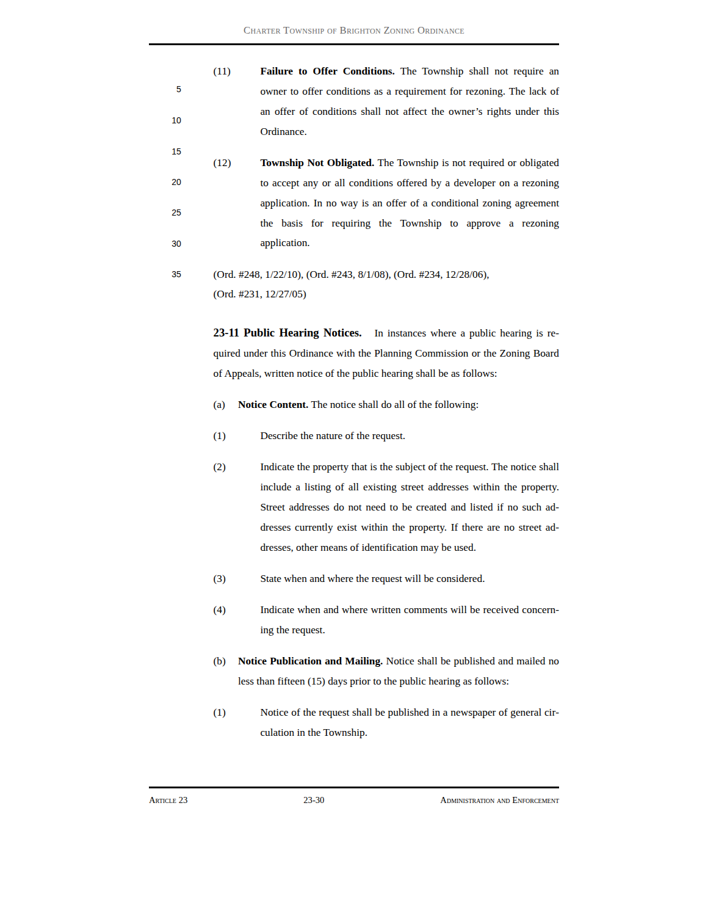Charter Township of Brighton Zoning Ordinance
5 10 15 20 25 30 35
(11)
Failure to Offer Conditions. The Township shall not require an owner to offer conditions as a requirement for rezoning. The lack of an offer of conditions shall not affect the owner’s rights under this Ordinance.
(12)
Township Not Obligated. The Township is not required or obligated to accept any or all conditions offered by a developer on a rezoning application. In no way is an offer of a conditional zoning agreement the basis for requiring the Township to approve a rezoning application.
(Ord. #248, 1/22/10), (Ord. #243, 8/1/08), (Ord. #234, 12/28/06),
(Ord. #231, 12/27/05)
23-11 Public Hearing Notices. In instances where a public hearing is required under this Ordinance with the Planning Commission or the Zoning Board of Appeals, written notice of the public hearing shall be as follows:
(a)
Notice Content. The notice shall do all of the following:
(1)
Describe the nature of the request.
(2)
Indicate the property that is the subject of the request. The notice shall include a listing of all existing street addresses within the property. Street addresses do not need to be created and listed if no such addresses currently exist within the property. If there are no street addresses, other means of identification may be used.
(3)
State when and where the request will be considered.
(4)
Indicate when and where written comments will be received concerning the request.
(b)
Notice Publication and Mailing. Notice shall be published and mailed no less than fifteen (15) days prior to the public hearing as follows:
(1)
Notice of the request shall be published in a newspaper of general circulation in the Township.
Article 23
23-30
Administration and Enforcement